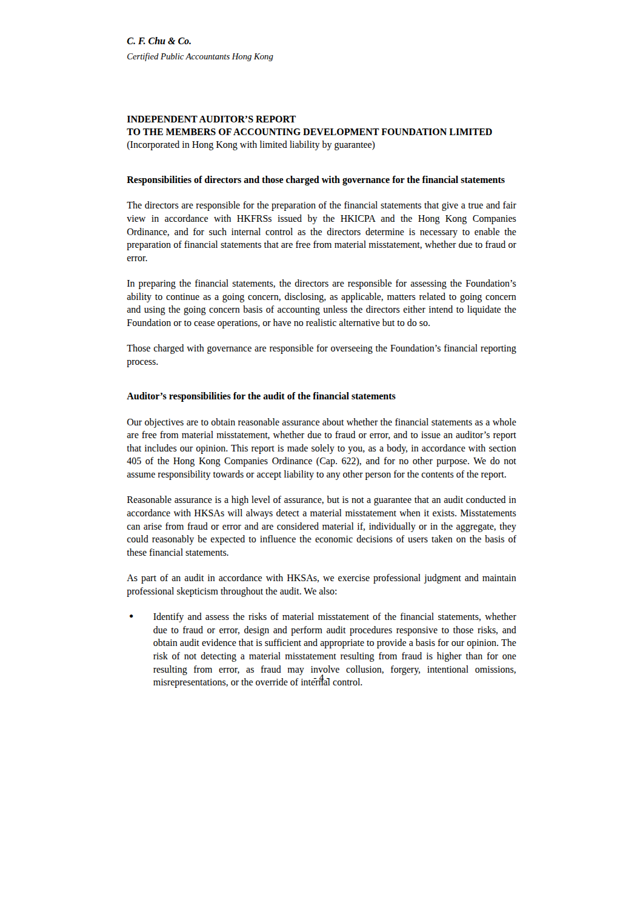C. F. Chu & Co.
Certified Public Accountants Hong Kong
INDEPENDENT AUDITOR’S REPORT TO THE MEMBERS OF ACCOUNTING DEVELOPMENT FOUNDATION LIMITED
(Incorporated in Hong Kong with limited liability by guarantee)
Responsibilities of directors and those charged with governance for the financial statements
The directors are responsible for the preparation of the financial statements that give a true and fair view in accordance with HKFRSs issued by the HKICPA and the Hong Kong Companies Ordinance, and for such internal control as the directors determine is necessary to enable the preparation of financial statements that are free from material misstatement, whether due to fraud or error.
In preparing the financial statements, the directors are responsible for assessing the Foundation’s ability to continue as a going concern, disclosing, as applicable, matters related to going concern and using the going concern basis of accounting unless the directors either intend to liquidate the Foundation or to cease operations, or have no realistic alternative but to do so.
Those charged with governance are responsible for overseeing the Foundation’s financial reporting process.
Auditor’s responsibilities for the audit of the financial statements
Our objectives are to obtain reasonable assurance about whether the financial statements as a whole are free from material misstatement, whether due to fraud or error, and to issue an auditor’s report that includes our opinion. This report is made solely to you, as a body, in accordance with section 405 of the Hong Kong Companies Ordinance (Cap. 622), and for no other purpose. We do not assume responsibility towards or accept liability to any other person for the contents of the report.
Reasonable assurance is a high level of assurance, but is not a guarantee that an audit conducted in accordance with HKSAs will always detect a material misstatement when it exists. Misstatements can arise from fraud or error and are considered material if, individually or in the aggregate, they could reasonably be expected to influence the economic decisions of users taken on the basis of these financial statements.
As part of an audit in accordance with HKSAs, we exercise professional judgment and maintain professional skepticism throughout the audit. We also:
Identify and assess the risks of material misstatement of the financial statements, whether due to fraud or error, design and perform audit procedures responsive to those risks, and obtain audit evidence that is sufficient and appropriate to provide a basis for our opinion. The risk of not detecting a material misstatement resulting from fraud is higher than for one resulting from error, as fraud may involve collusion, forgery, intentional omissions, misrepresentations, or the override of internal control.
- 4 -